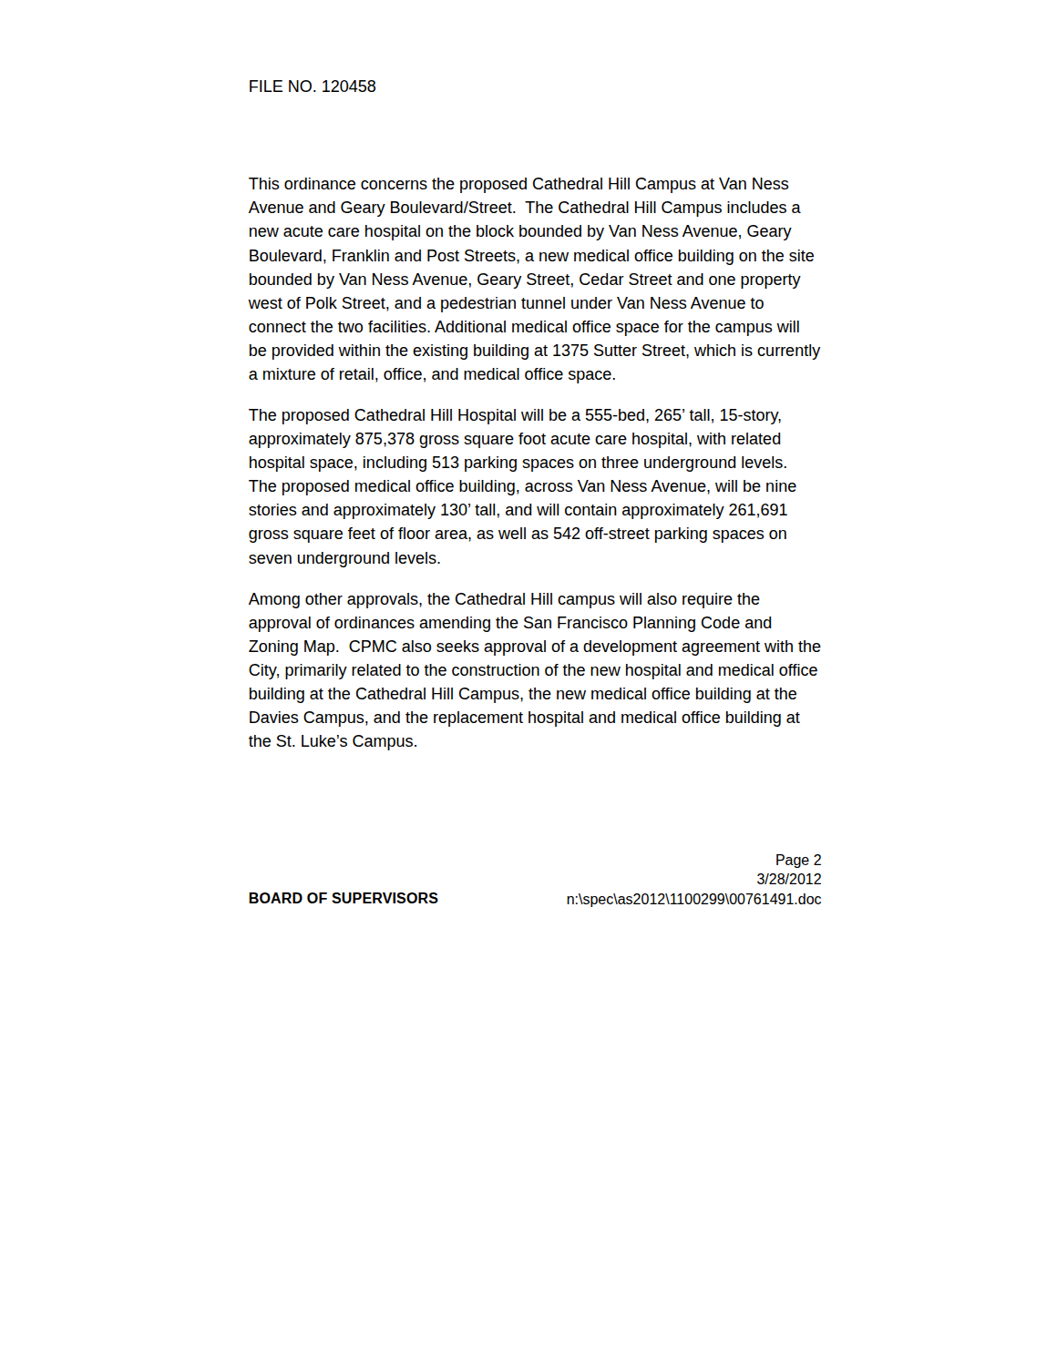FILE NO. 120458
This ordinance concerns the proposed Cathedral Hill Campus at Van Ness Avenue and Geary Boulevard/Street. The Cathedral Hill Campus includes a new acute care hospital on the block bounded by Van Ness Avenue, Geary Boulevard, Franklin and Post Streets, a new medical office building on the site bounded by Van Ness Avenue, Geary Street, Cedar Street and one property west of Polk Street, and a pedestrian tunnel under Van Ness Avenue to connect the two facilities. Additional medical office space for the campus will be provided within the existing building at 1375 Sutter Street, which is currently a mixture of retail, office, and medical office space.
The proposed Cathedral Hill Hospital will be a 555-bed, 265’ tall, 15-story, approximately 875,378 gross square foot acute care hospital, with related hospital space, including 513 parking spaces on three underground levels. The proposed medical office building, across Van Ness Avenue, will be nine stories and approximately 130’ tall, and will contain approximately 261,691 gross square feet of floor area, as well as 542 off-street parking spaces on seven underground levels.
Among other approvals, the Cathedral Hill campus will also require the approval of ordinances amending the San Francisco Planning Code and Zoning Map. CPMC also seeks approval of a development agreement with the City, primarily related to the construction of the new hospital and medical office building at the Cathedral Hill Campus, the new medical office building at the Davies Campus, and the replacement hospital and medical office building at the St. Luke’s Campus.
BOARD OF SUPERVISORS
Page 2
3/28/2012
n:\spec\as2012\1100299\00761491.doc